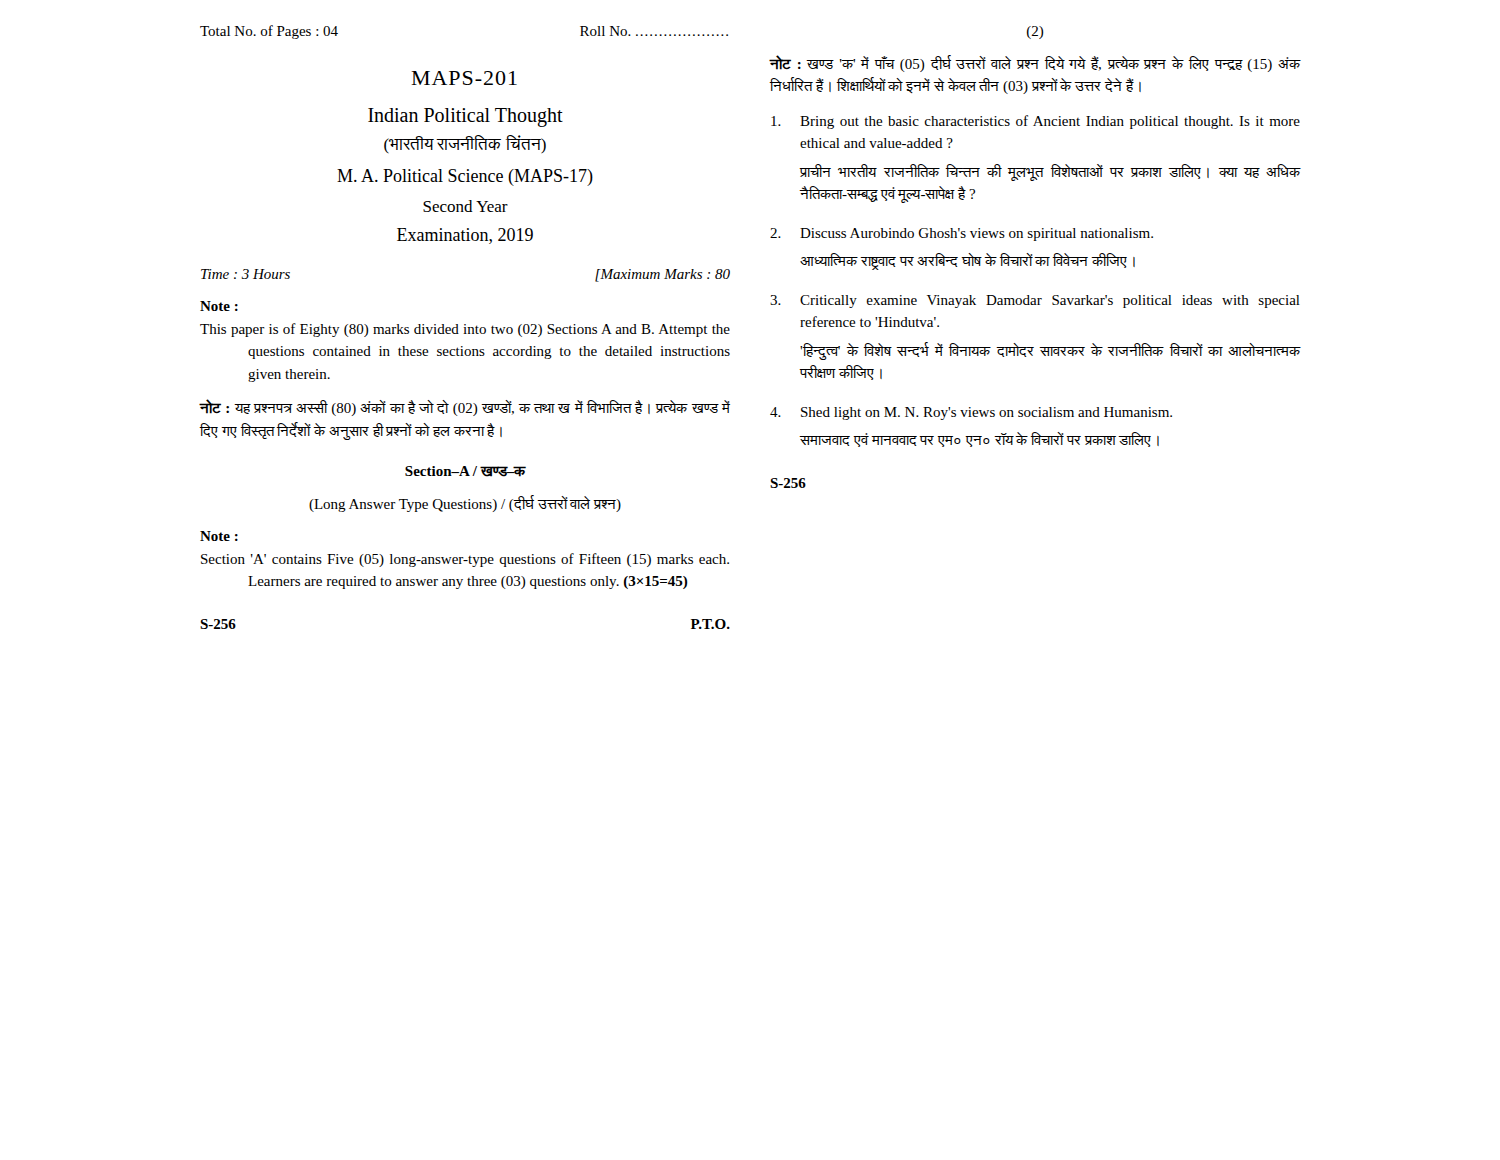Total No. of Pages : 04 Roll No. ....................
MAPS-201
Indian Political Thought
(भारतीय राजनीतिक चिंतन)
M. A. Political Science (MAPS-17)
Second Year
Examination, 2019
Time : 3 Hours [Maximum Marks : 80
Note : This paper is of Eighty (80) marks divided into two (02) Sections A and B. Attempt the questions contained in these sections according to the detailed instructions given therein.
नोट : यह प्रश्नपत्र अस्सी (80) अंकों का है जो दो (02) खण्डों, क तथा ख में विभाजित है। प्रत्येक खण्ड में दिए गए विस्तृत निर्देशों के अनुसार ही प्रश्नों को हल करना है।
Section–A / खण्ड–क
(Long Answer Type Questions) / (दीर्घ उत्तरों वाले प्रश्न)
Note : Section 'A' contains Five (05) long-answer-type questions of Fifteen (15) marks each. Learners are required to answer any three (03) questions only. (3×15=45)
S-256 P.T.O.
(2)
नोट : खण्ड 'क' में पाँच (05) दीर्घ उत्तरों वाले प्रश्न दिये गये हैं, प्रत्येक प्रश्न के लिए पन्द्रह (15) अंक निर्धारित हैं। शिक्षार्थियों को इनमें से केवल तीन (03) प्रश्नों के उत्तर देने हैं।
Bring out the basic characteristics of Ancient Indian political thought. Is it more ethical and value-added ?
प्राचीन भारतीय राजनीतिक चिन्तन की मूलभूत विशेषताओं पर प्रकाश डालिए। क्या यह अधिक नैतिकता-सम्बद्ध एवं मूल्य-सापेक्ष है ?
Discuss Aurobindo Ghosh's views on spiritual nationalism.
आध्यात्मिक राष्ट्रवाद पर अरबिन्द घोष के विचारों का विवेचन कीजिए।
Critically examine Vinayak Damodar Savarkar's political ideas with special reference to 'Hindutva'.
'हिन्दुत्व' के विशेष सन्दर्भ में विनायक दामोदर सावरकर के राजनीतिक विचारों का आलोचनात्मक परीक्षण कीजिए।
Shed light on M. N. Roy's views on socialism and Humanism.
समाजवाद एवं मानववाद पर एम० एन० रॉय के विचारों पर प्रकाश डालिए।
S-256